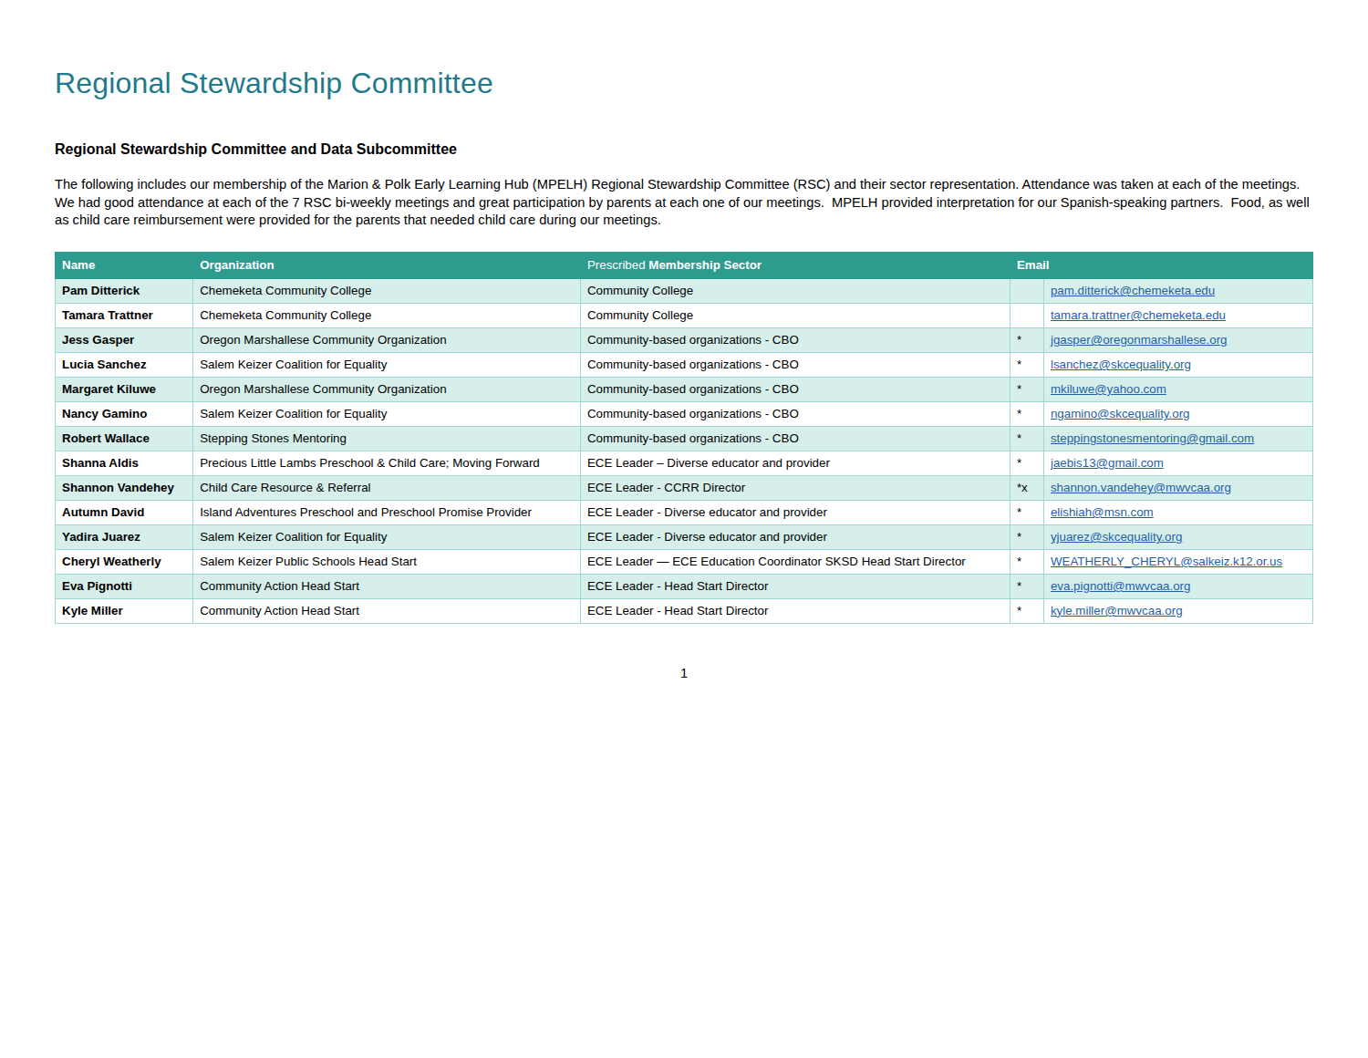Regional Stewardship Committee
Regional Stewardship Committee and Data Subcommittee
The following includes our membership of the Marion & Polk Early Learning Hub (MPELH) Regional Stewardship Committee (RSC) and their sector representation. Attendance was taken at each of the meetings. We had good attendance at each of the 7 RSC bi-weekly meetings and great participation by parents at each one of our meetings. MPELH provided interpretation for our Spanish-speaking partners. Food, as well as child care reimbursement were provided for the parents that needed child care during our meetings.
| Name | Organization | Prescribed Membership Sector | Email |
| --- | --- | --- | --- |
| Pam Ditterick | Chemeketa Community College | Community College | | pam.ditterick@chemeketa.edu |
| Tamara Trattner | Chemeketa Community College | Community College | | tamara.trattner@chemeketa.edu |
| Jess Gasper | Oregon Marshallese Community Organization | Community-based organizations - CBO | * | jgasper@oregonmarshallese.org |
| Lucia Sanchez | Salem Keizer Coalition for Equality | Community-based organizations - CBO | * | lsanchez@skcequality.org |
| Margaret Kiluwe | Oregon Marshallese Community Organization | Community-based organizations - CBO | * | mkiluwe@yahoo.com |
| Nancy Gamino | Salem Keizer Coalition for Equality | Community-based organizations - CBO | * | ngamino@skcequality.org |
| Robert Wallace | Stepping Stones Mentoring | Community-based organizations - CBO | * | steppingstonesmentoring@gmail.com |
| Shanna Aldis | Precious Little Lambs Preschool & Child Care; Moving Forward | ECE Leader – Diverse educator and provider | * | jaebis13@gmail.com |
| Shannon Vandehey | Child Care Resource & Referral | ECE Leader - CCRR Director | *x | shannon.vandehey@mwvcaa.org |
| Autumn David | Island Adventures Preschool and Preschool Promise Provider | ECE Leader - Diverse educator and provider | * | elishiah@msn.com |
| Yadira Juarez | Salem Keizer Coalition for Equality | ECE Leader - Diverse educator and provider | * | yjuarez@skcequality.org |
| Cheryl Weatherly | Salem Keizer Public Schools Head Start | ECE Leader — ECE Education Coordinator SKSD Head Start Director | * | WEATHERLY_CHERYL@salkeiz.k12.or.us |
| Eva Pignotti | Community Action Head Start | ECE Leader - Head Start Director | * | eva.pignotti@mwvcaa.org |
| Kyle Miller | Community Action Head Start | ECE Leader - Head Start Director | * | kyle.miller@mwvcaa.org |
1